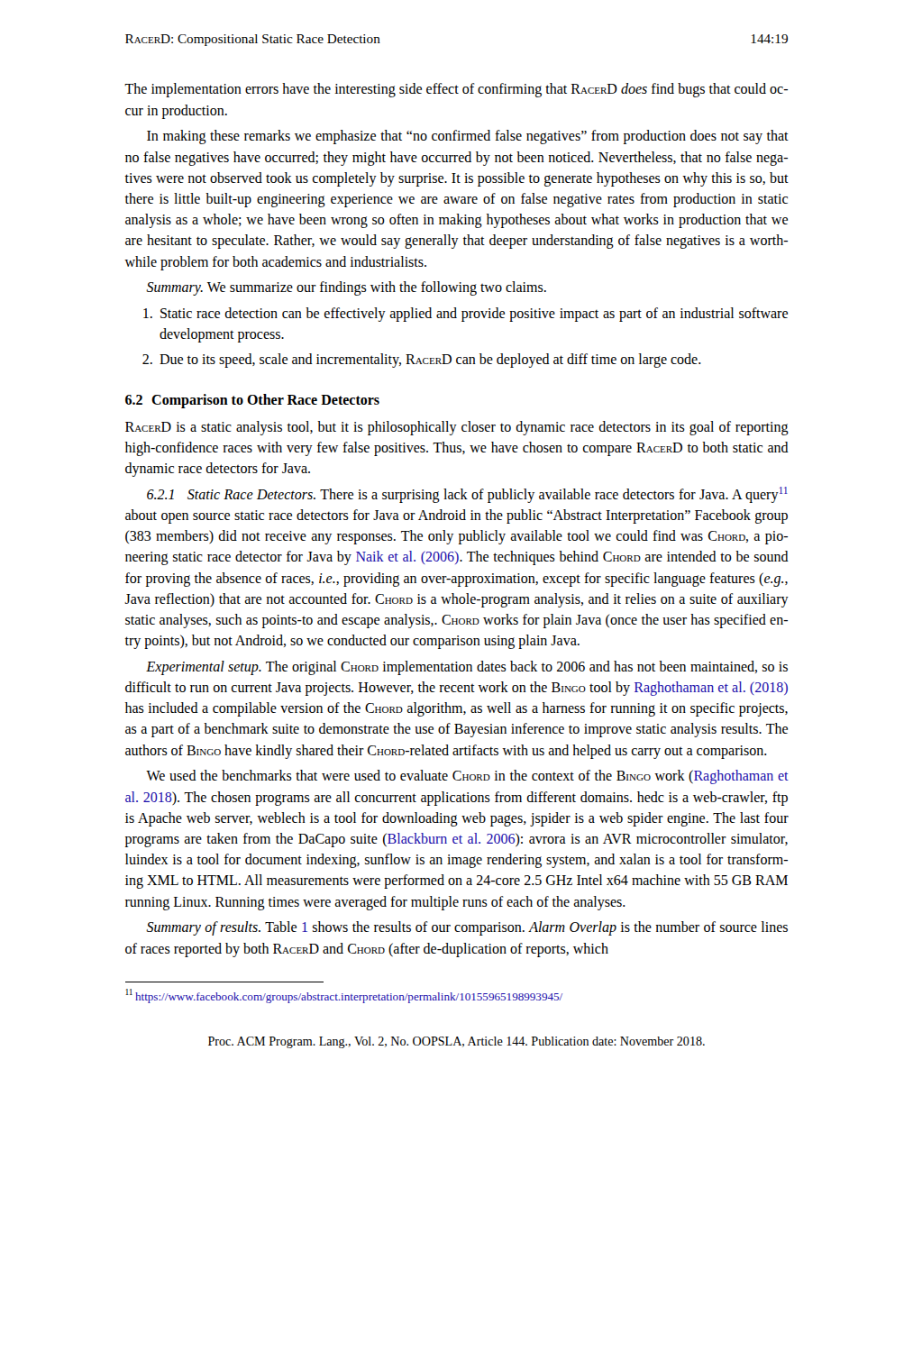RacerD: Compositional Static Race Detection 144:19
The implementation errors have the interesting side effect of confirming that RacerD does find bugs that could occur in production.
In making these remarks we emphasize that “no confirmed false negatives” from production does not say that no false negatives have occurred; they might have occurred by not been noticed. Nevertheless, that no false negatives were not observed took us completely by surprise. It is possible to generate hypotheses on why this is so, but there is little built-up engineering experience we are aware of on false negative rates from production in static analysis as a whole; we have been wrong so often in making hypotheses about what works in production that we are hesitant to speculate. Rather, we would say generally that deeper understanding of false negatives is a worthwhile problem for both academics and industrialists.
Summary. We summarize our findings with the following two claims.
Static race detection can be effectively applied and provide positive impact as part of an industrial software development process.
Due to its speed, scale and incrementality, RacerD can be deployed at diff time on large code.
6.2 Comparison to Other Race Detectors
RacerD is a static analysis tool, but it is philosophically closer to dynamic race detectors in its goal of reporting high-confidence races with very few false positives. Thus, we have chosen to compare RacerD to both static and dynamic race detectors for Java.
6.2.1 Static Race Detectors. There is a surprising lack of publicly available race detectors for Java. A query11 about open source static race detectors for Java or Android in the public “Abstract Interpretation” Facebook group (383 members) did not receive any responses. The only publicly available tool we could find was Chord, a pioneering static race detector for Java by Naik et al. (2006). The techniques behind Chord are intended to be sound for proving the absence of races, i.e., providing an over-approximation, except for specific language features (e.g., Java reflection) that are not accounted for. Chord is a whole-program analysis, and it relies on a suite of auxiliary static analyses, such as points-to and escape analysis,. Chord works for plain Java (once the user has specified entry points), but not Android, so we conducted our comparison using plain Java.
Experimental setup. The original Chord implementation dates back to 2006 and has not been maintained, so is difficult to run on current Java projects. However, the recent work on the Bingo tool by Raghothaman et al. (2018) has included a compilable version of the Chord algorithm, as well as a harness for running it on specific projects, as a part of a benchmark suite to demonstrate the use of Bayesian inference to improve static analysis results. The authors of Bingo have kindly shared their Chord-related artifacts with us and helped us carry out a comparison.
We used the benchmarks that were used to evaluate Chord in the context of the Bingo work (Raghothaman et al. 2018). The chosen programs are all concurrent applications from different domains. hedc is a web-crawler, ftp is Apache web server, weblech is a tool for downloading web pages, jspider is a web spider engine. The last four programs are taken from the DaCapo suite (Blackburn et al. 2006): avrora is an AVR microcontroller simulator, luindex is a tool for document indexing, sunflow is an image rendering system, and xalan is a tool for transforming XML to HTML. All measurements were performed on a 24-core 2.5 GHz Intel x64 machine with 55 GB RAM running Linux. Running times were averaged for multiple runs of each of the analyses.
Summary of results. Table 1 shows the results of our comparison. Alarm Overlap is the number of source lines of races reported by both RacerD and Chord (after de-duplication of reports, which
11https://www.facebook.com/groups/abstract.interpretation/permalink/10155965198993945/
Proc. ACM Program. Lang., Vol. 2, No. OOPSLA, Article 144. Publication date: November 2018.